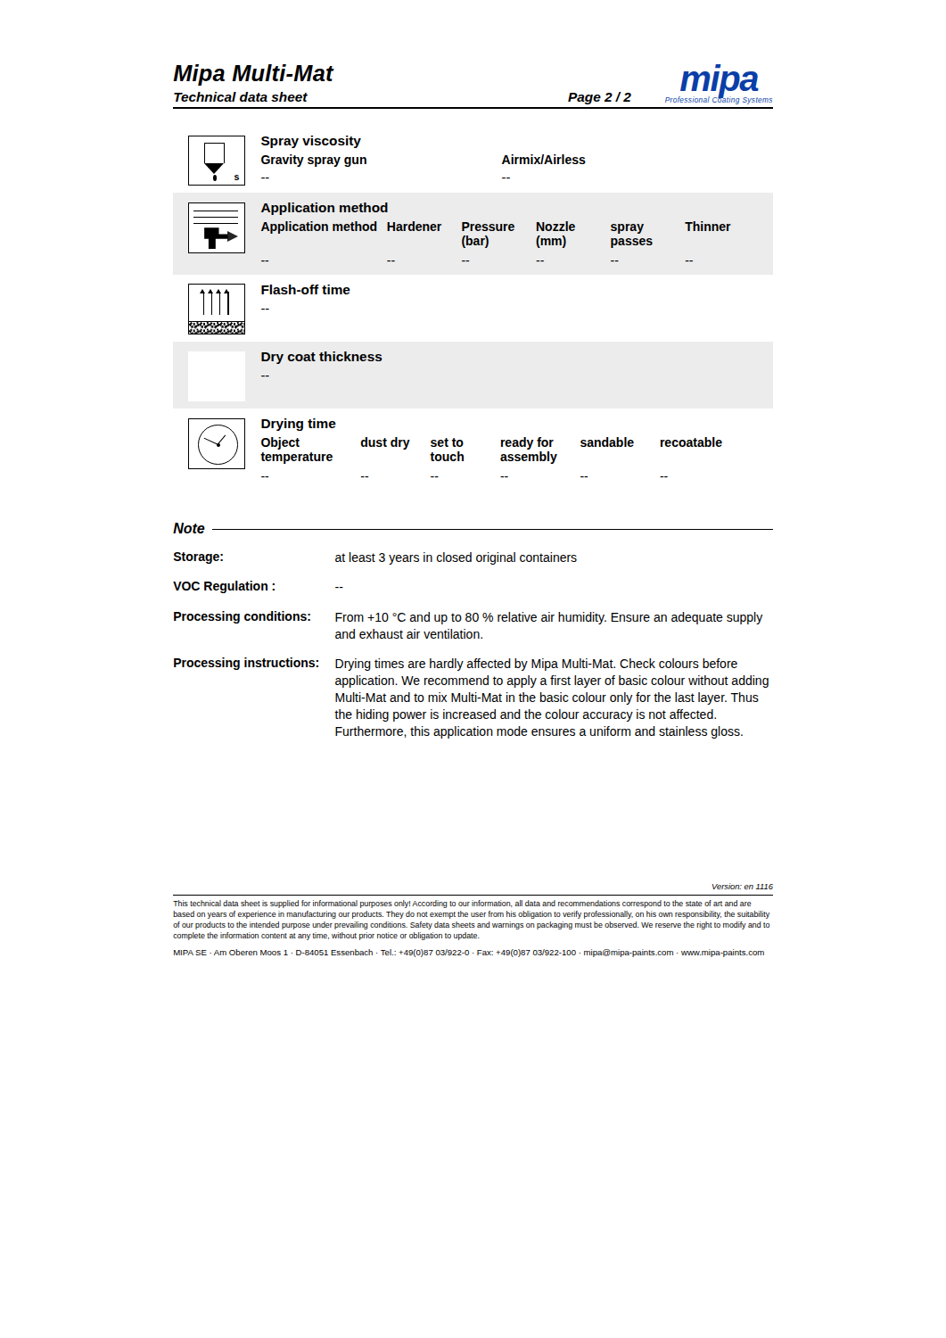Mipa Multi-Mat
Technical data sheet
Page 2 / 2
mipa
Professional Coating Systems
s
Spray viscosity
Gravity spray gun --
Airmix/Airless --
Application method
| Application method | Hardener | Pressure (bar) | Nozzle (mm) | spray passes | Thinner |
| --- | --- | --- | --- | --- | --- |
| -- | -- | -- | -- | -- | -- |
Flash-off time
--
Dry coat thickness
--
Drying time
| Object temperature | dust dry | set to touch | ready for assembly | sandable | recoatable |
| --- | --- | --- | --- | --- | --- |
| -- | -- | -- | -- | -- | -- |
Note
| Storage: | at least 3 years in closed original containers |
| VOC Regulation : | -- |
| Processing conditions: | From +10 °C and up to 80 % relative air humidity. Ensure an adequate supply and exhaust air ventilation. |
| Processing instructions: | Drying times are hardly affected by Mipa Multi-Mat. Check colours before application. We recommend to apply a first layer of basic colour without adding Multi-Mat and to mix Multi-Mat in the basic colour only for the last layer. Thus the hiding power is increased and the colour accuracy is not affected. Furthermore, this application mode ensures a uniform and stainless gloss. |
Version: en 1116
This technical data sheet is supplied for informational purposes only! According to our information, all data and recommendations correspond to the state of art and are based on years of experience in manufacturing our products. They do not exempt the user from his obligation to verify professionally, on his own responsibility, the suitability of our products to the intended purpose under prevailing conditions. Safety data sheets and warnings on packaging must be observed. We reserve the right to modify and to complete the information content at any time, without prior notice or obligation to update.
MIPA SE · Am Oberen Moos 1 · D-84051 Essenbach · Tel.: +49(0)87 03/922-0 · Fax: +49(0)87 03/922-100 · mipa@mipa-paints.com · www.mipa-paints.com